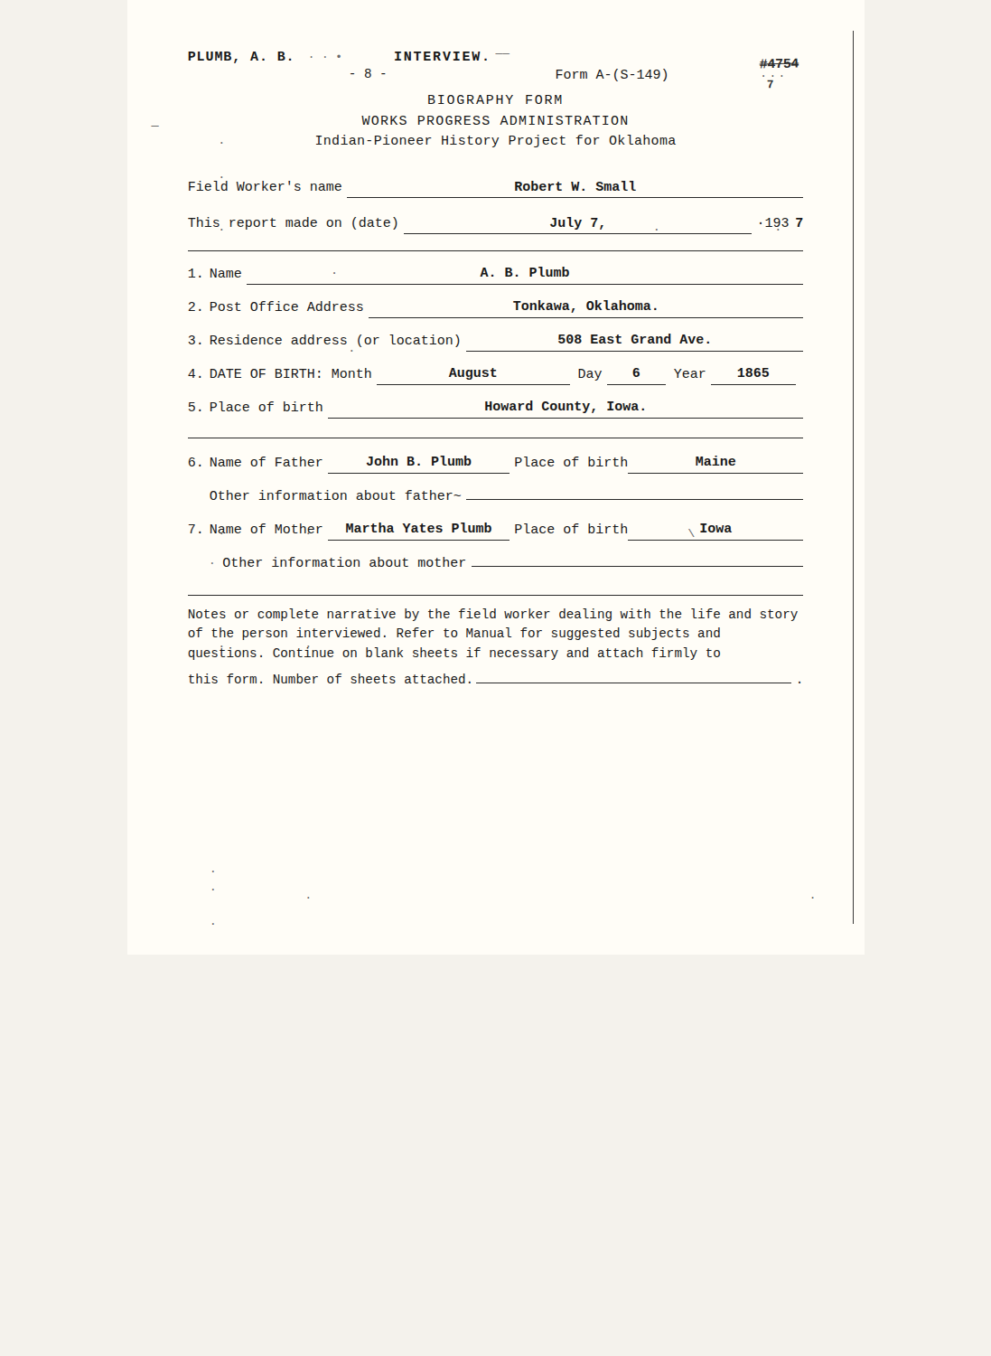PLUMB, A. B. · · • INTERVIEW. —— - 8 - Form A-(S-149) ··· #4754
7
BIOGRAPHY FORM
WORKS PROGRESS ADMINISTRATION
Indian-Pioneer History Project for Oklahoma
— · · · · · · ·
Field Worker's name Robert W. Small
This report made on (date) July 7, ·1937
1. Name A. B. Plumb
2. Post Office Address Tonkawa, Oklahoma.
3. Residence address (or location) 508 East Grand Ave.
4. DATE OF BIRTH: Month August Day 6 Year 1865
5. Place of birth Howard County, Iowa.
· · \
6. Name of Father John B. Plumb Place of birth Maine
Other information about father~
· ·
7. Name of Mother Martha Yates Plumb Place of birth Iowa
·Other information about mother
Notes or complete narrative by the field worker dealing with the life and story of the person interviewed. Refer to Manual for suggested subjects and questions. Continue on blank sheets if necessary and attach firmly to
this form. Number of sheets attached. .
·
· · · ·